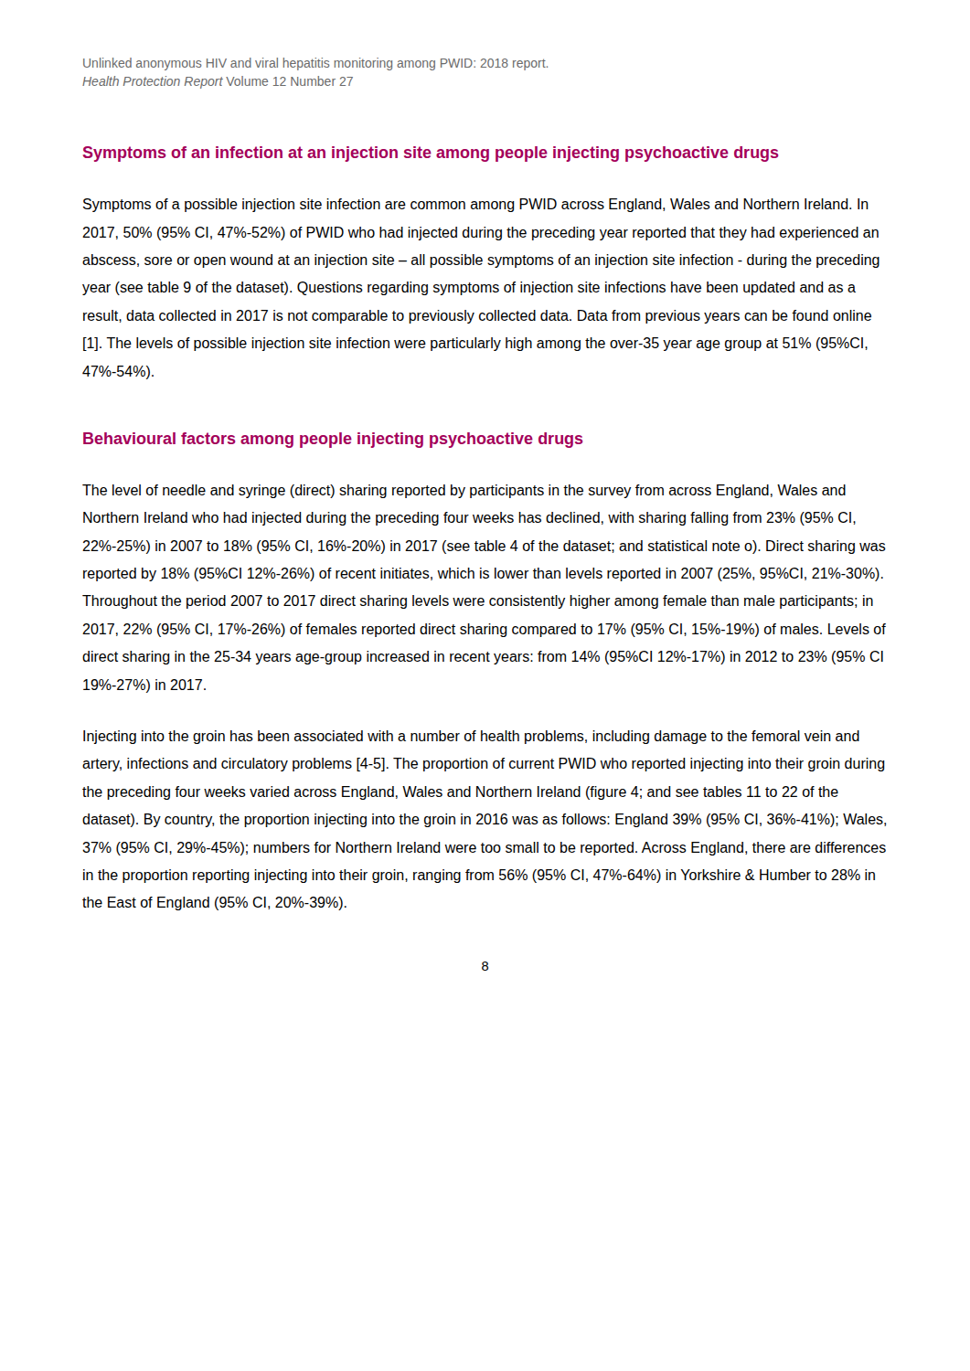Unlinked anonymous HIV and viral hepatitis monitoring among PWID: 2018 report.
Health Protection Report Volume 12 Number 27
Symptoms of an infection at an injection site among people injecting psychoactive drugs
Symptoms of a possible injection site infection are common among PWID across England, Wales and Northern Ireland. In 2017, 50% (95% CI, 47%-52%) of PWID who had injected during the preceding year reported that they had experienced an abscess, sore or open wound at an injection site – all possible symptoms of an injection site infection - during the preceding year (see table 9 of the dataset). Questions regarding symptoms of injection site infections have been updated and as a result, data collected in 2017 is not comparable to previously collected data. Data from previous years can be found online [1]. The levels of possible injection site infection were particularly high among the over-35 year age group at 51% (95%CI, 47%-54%).
Behavioural factors among people injecting psychoactive drugs
The level of needle and syringe (direct) sharing reported by participants in the survey from across England, Wales and Northern Ireland who had injected during the preceding four weeks has declined, with sharing falling from 23% (95% CI, 22%-25%) in 2007 to 18% (95% CI, 16%-20%) in 2017 (see table 4 of the dataset; and statistical note o). Direct sharing was reported by 18% (95%CI 12%-26%) of recent initiates, which is lower than levels reported in 2007 (25%, 95%CI, 21%-30%). Throughout the period 2007 to 2017 direct sharing levels were consistently higher among female than male participants; in 2017, 22% (95% CI, 17%-26%) of females reported direct sharing compared to 17% (95% CI, 15%-19%) of males. Levels of direct sharing in the 25-34 years age-group increased in recent years: from 14% (95%CI 12%-17%) in 2012 to 23% (95% CI 19%-27%) in 2017.
Injecting into the groin has been associated with a number of health problems, including damage to the femoral vein and artery, infections and circulatory problems [4-5]. The proportion of current PWID who reported injecting into their groin during the preceding four weeks varied across England, Wales and Northern Ireland (figure 4; and see tables 11 to 22 of the dataset). By country, the proportion injecting into the groin in 2016 was as follows: England 39% (95% CI, 36%-41%); Wales, 37% (95% CI, 29%-45%); numbers for Northern Ireland were too small to be reported. Across England, there are differences in the proportion reporting injecting into their groin, ranging from 56% (95% CI, 47%-64%) in Yorkshire & Humber to 28% in the East of England (95% CI, 20%-39%).
8